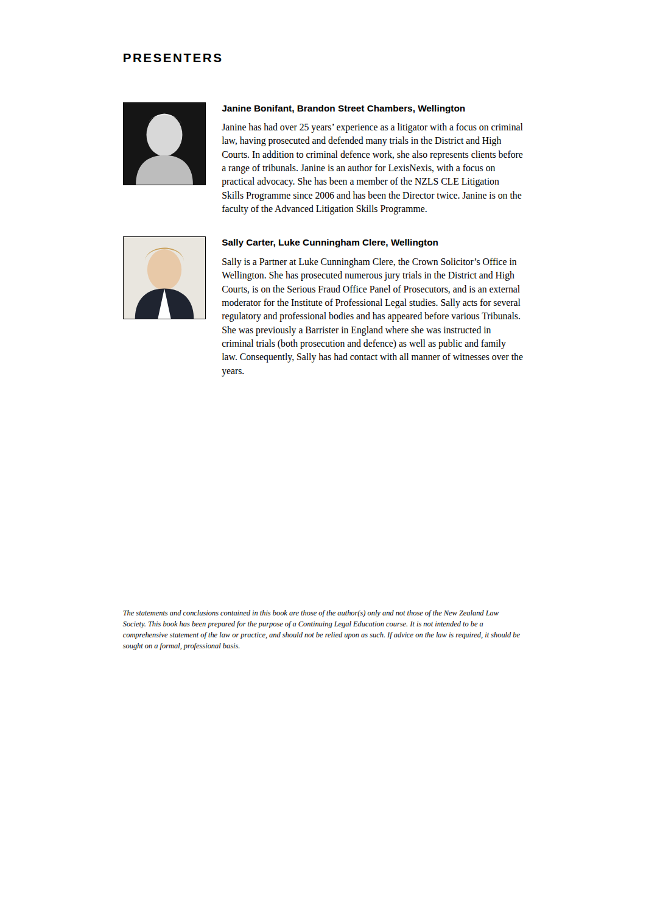PRESENTERS
Janine Bonifant, Brandon Street Chambers, Wellington
Janine has had over 25 years’ experience as a litigator with a focus on criminal law, having prosecuted and defended many trials in the District and High Courts. In addition to criminal defence work, she also represents clients before a range of tribunals. Janine is an author for LexisNexis, with a focus on practical advocacy. She has been a member of the NZLS CLE Litigation Skills Programme since 2006 and has been the Director twice. Janine is on the faculty of the Advanced Litigation Skills Programme.
Sally Carter, Luke Cunningham Clere, Wellington
Sally is a Partner at Luke Cunningham Clere, the Crown Solicitor’s Office in Wellington. She has prosecuted numerous jury trials in the District and High Courts, is on the Serious Fraud Office Panel of Prosecutors, and is an external moderator for the Institute of Professional Legal studies. Sally acts for several regulatory and professional bodies and has appeared before various Tribunals. She was previously a Barrister in England where she was instructed in criminal trials (both prosecution and defence) as well as public and family law. Consequently, Sally has had contact with all manner of witnesses over the years.
The statements and conclusions contained in this book are those of the author(s) only and not those of the New Zealand Law Society. This book has been prepared for the purpose of a Continuing Legal Education course. It is not intended to be a comprehensive statement of the law or practice, and should not be relied upon as such. If advice on the law is required, it should be sought on a formal, professional basis.